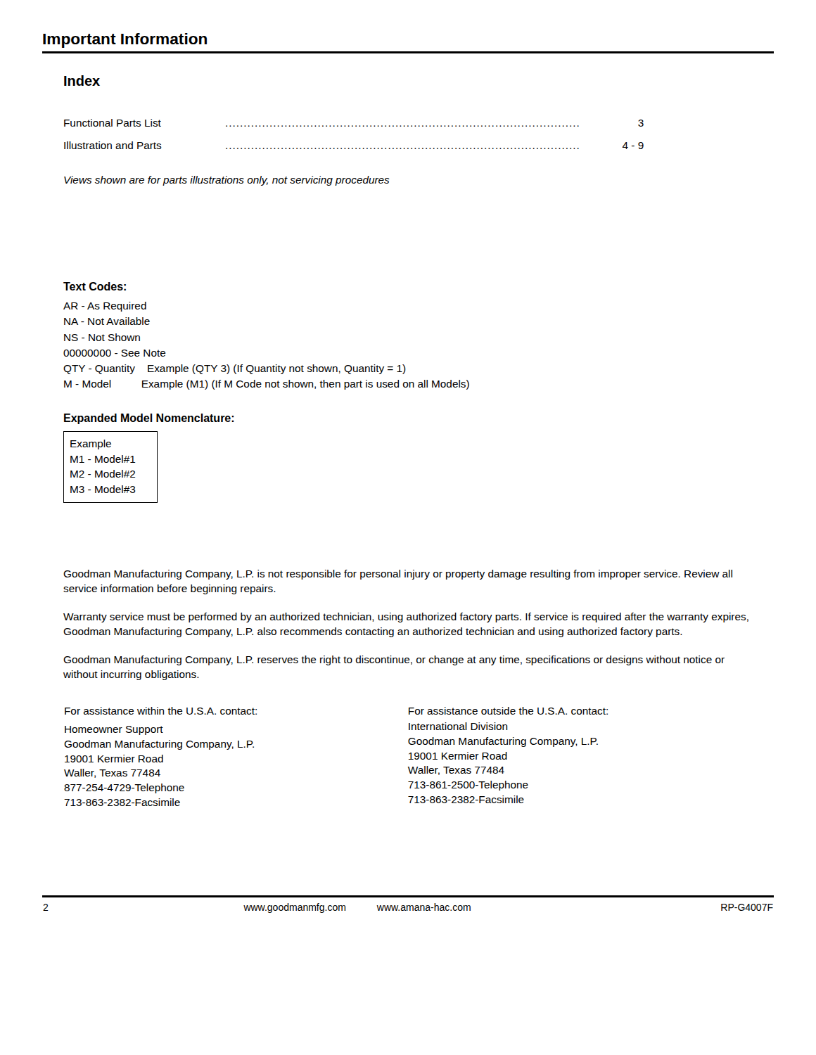Important Information
Index
| Functional Parts List | ................................................................................................ | 3 |
| Illustration and Parts | ................................................................................................ | 4 - 9 |
Views shown are for parts illustrations only, not servicing procedures
Text Codes:
AR - As Required
NA - Not Available
NS - Not Shown
00000000 - See Note
QTY - Quantity Example (QTY 3) (If Quantity not shown, Quantity = 1)
M - Model Example (M1) (If M Code not shown, then part is used on all Models)
Expanded Model Nomenclature:
Example
M1 - Model#1
M2 - Model#2
M3 - Model#3
Goodman Manufacturing Company, L.P. is not responsible for personal injury or property damage resulting from improper service. Review all service information before beginning repairs.
Warranty service must be performed by an authorized technician, using authorized factory parts. If service is required after the warranty expires, Goodman Manufacturing Company, L.P. also recommends contacting an authorized technician and using authorized factory parts.
Goodman Manufacturing Company, L.P. reserves the right to discontinue, or change at any time, specifications or designs without notice or without incurring obligations.
| For assistance within the U.S.A. contact: Homeowner Support Goodman Manufacturing Company, L.P. 19001 Kermier Road Waller, Texas 77484 877-254-4729-Telephone 713-863-2382-Facsimile | For assistance outside the U.S.A. contact: International Division Goodman Manufacturing Company, L.P. 19001 Kermier Road Waller, Texas 77484 713-861-2500-Telephone 713-863-2382-Facsimile |
| 2 | www.goodmanmfg.com www.amana-hac.com | RP-G4007F |